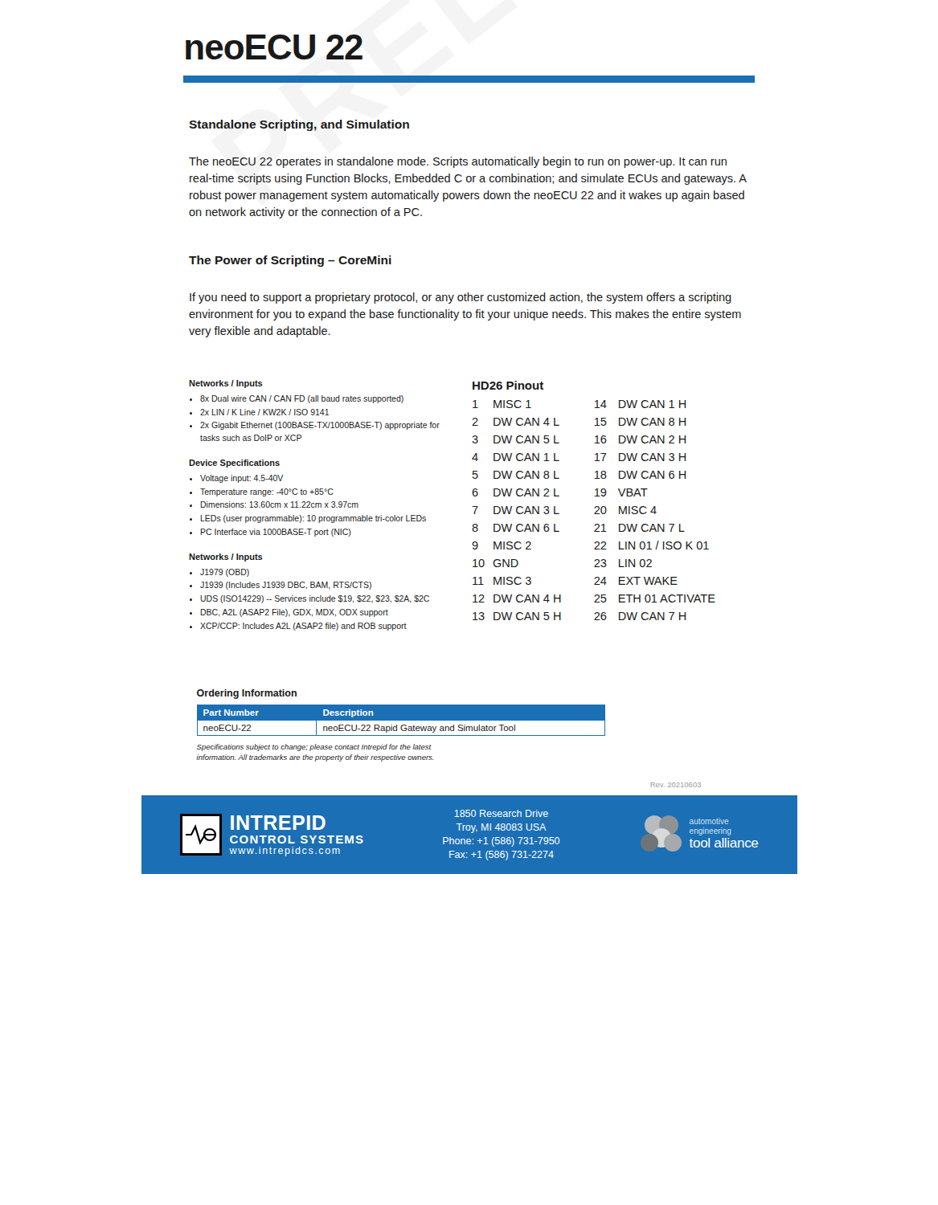PRELIMINARY
neoECU 22
Standalone Scripting, and Simulation
The neoECU 22 operates in standalone mode. Scripts automatically begin to run on power-up. It can run real-time scripts using Function Blocks, Embedded C or a combination; and simulate ECUs and gateways. A robust power management system automatically powers down the neoECU 22 and it wakes up again based on network activity or the connection of a PC.
The Power of Scripting – CoreMini
If you need to support a proprietary protocol, or any other customized action, the system offers a scripting environment for you to expand the base functionality to fit your unique needs. This makes the entire system very flexible and adaptable.
Networks / Inputs
8x Dual wire CAN / CAN FD (all baud rates supported)
2x LIN / K Line / KW2K / ISO 9141
2x Gigabit Ethernet (100BASE-TX/1000BASE-T) appropriate for tasks such as DoIP or XCP
Device Specifications
Voltage input: 4.5-40V
Temperature range: -40°C to +85°C
Dimensions: 13.60cm x 11.22cm x 3.97cm
LEDs (user programmable): 10 programmable tri-color LEDs
PC Interface via 1000BASE-T port (NIC)
Networks / Inputs
J1979 (OBD)
J1939 (Includes J1939 DBC, BAM, RTS/CTS)
UDS (ISO14229) -- Services include $19, $22, $23, $2A, $2C
DBC, A2L (ASAP2 File), GDX, MDX, ODX support
XCP/CCP: Includes A2L (ASAP2 file) and ROB support
HD26 Pinout
1
2
3
4
5
6
7
8
9
10
11
12
13
MISC 1
DW CAN 4 L
DW CAN 5 L
DW CAN 1 L
DW CAN 8 L
DW CAN 2 L
DW CAN 3 L
DW CAN 6 L
MISC 2
GND
MISC 3
DW CAN 4 H
DW CAN 5 H
14
15
16
17
18
19
20
21
22
23
24
25
26
DW CAN 1 H
DW CAN 8 H
DW CAN 2 H
DW CAN 3 H
DW CAN 6 H
VBAT
MISC 4
DW CAN 7 L
LIN 01 / ISO K 01
LIN 02
EXT WAKE
ETH 01 ACTIVATE
DW CAN 7 H
Ordering Information
| Part Number | Description |
| --- | --- |
| neoECU-22 | neoECU-22 Rapid Gateway and Simulator Tool |
Specifications subject to change; please contact Intrepid for the latest
information. All trademarks are the property of their respective owners.
Rev. 20210603
INTREPID
CONTROL SYSTEMS
www.intrepidcs.com
1850 Research Drive
Troy, MI 48083 USA
Phone: +1 (586) 731-7950
Fax: +1 (586) 731-2274
automotive
engineering
tool alliance